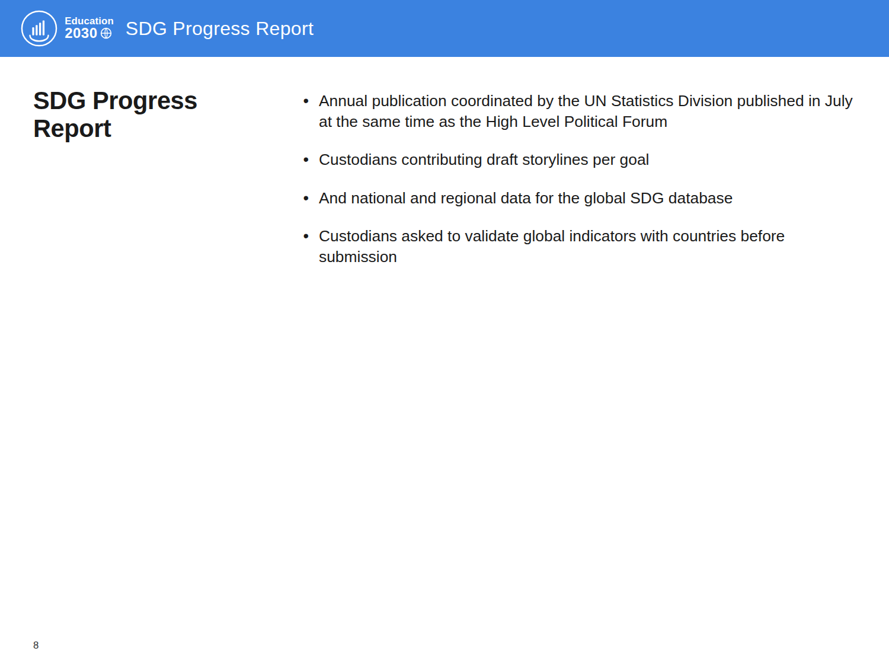Education 2030
SDG Progress Report
SDG Progress Report
Annual publication coordinated by the UN Statistics Division published in July at the same time as the High Level Political Forum
Custodians contributing draft storylines per goal
And national and regional data for the global SDG database
Custodians asked to validate global indicators with countries before submission
8